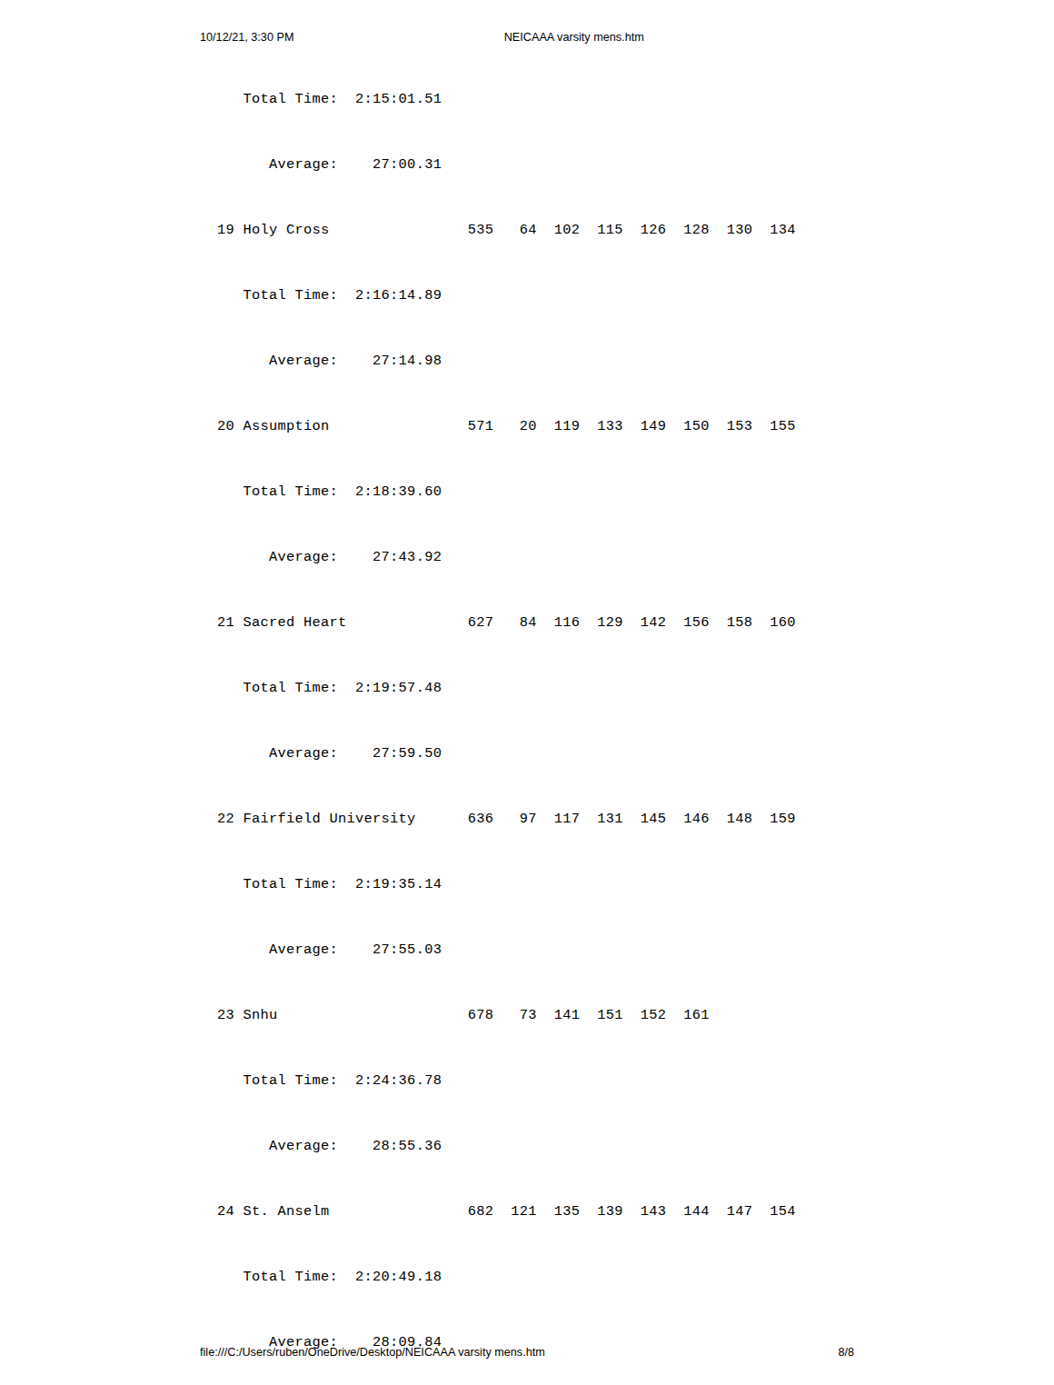10/12/21, 3:30 PM NEICAAA varsity mens.htm
     Total Time:  2:15:01.51

        Average:    27:00.31

  19 Holy Cross                535   64  102  115  126  128  130  134

     Total Time:  2:16:14.89

        Average:    27:14.98

  20 Assumption                571   20  119  133  149  150  153  155

     Total Time:  2:18:39.60

        Average:    27:43.92

  21 Sacred Heart              627   84  116  129  142  156  158  160

     Total Time:  2:19:57.48

        Average:    27:59.50

  22 Fairfield University      636   97  117  131  145  146  148  159

     Total Time:  2:19:35.14

        Average:    27:55.03

  23 Snhu                      678   73  141  151  152  161

     Total Time:  2:24:36.78

        Average:    28:55.36

  24 St. Anselm                682  121  135  139  143  144  147  154

     Total Time:  2:20:49.18

        Average:    28:09.84
file:///C:/Users/ruben/OneDrive/Desktop/NEICAAA varsity mens.htm 8/8